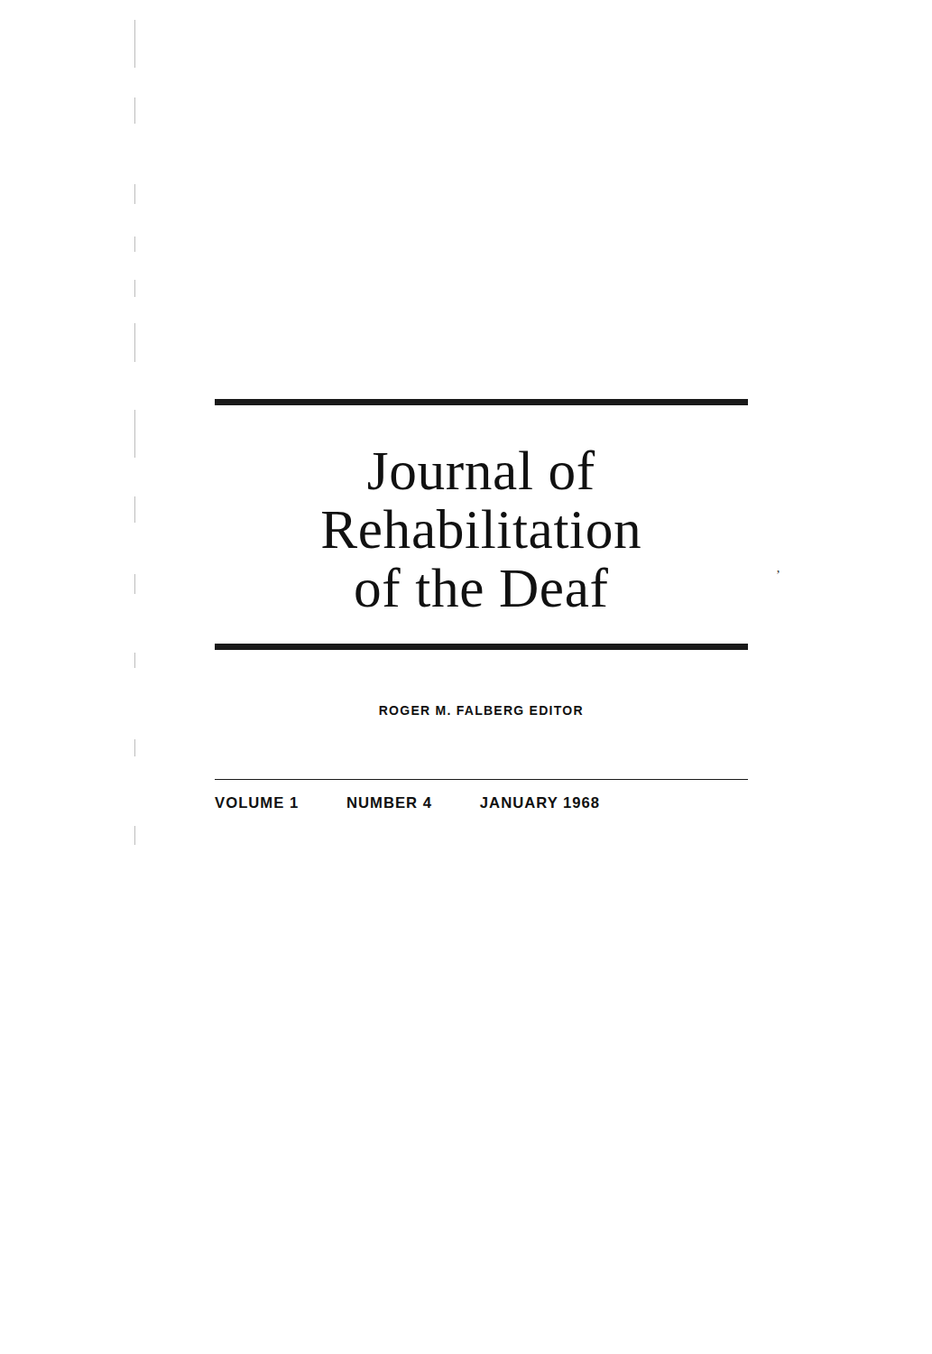Journal of
Rehabilitation
of the Deaf
ROGER M. FALBERG EDITOR
’
VOLUME 1 NUMBER 4 JANUARY 1968